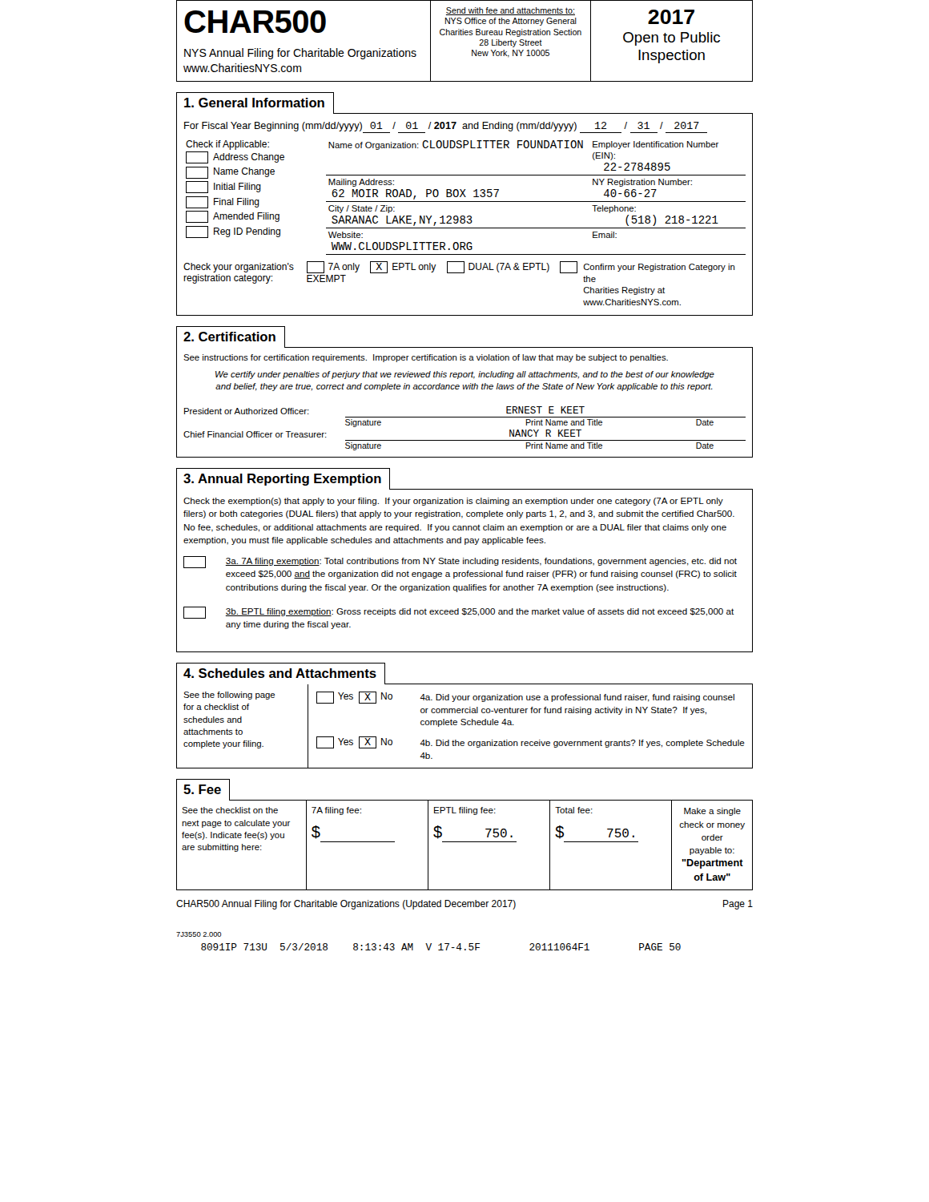CHAR500
NYS Annual Filing for Charitable Organizations
www.CharitiesNYS.com
Send with fee and attachments to:
NYS Office of the Attorney General
Charities Bureau Registration Section
28 Liberty Street
New York, NY 10005
2017
Open to Public
Inspection
1. General Information
For Fiscal Year Beginning (mm/dd/yyyy)01 / 01 / 2017 and Ending (mm/dd/yyyy) 12 / 31 / 2017
| Check if Applicable: Address Change Name Change Initial Filing Final Filing Amended Filing Reg ID Pending | Name of Organization: CLOUDSPLITTER FOUNDATION | Employer Identification Number (EIN): 22-2784895 |
| Mailing Address: 62 MOIR ROAD, PO BOX 1357 | NY Registration Number: 40-66-27 |
| City / State / Zip: SARANAC LAKE,NY,12983 | Telephone: (518) 218-1221 |
| Website: WWW.CLOUDSPLITTER.ORG | Email: |
Check your organization's
registration category:
7A only XEPTL only DUAL (7A & EPTL) EXEMPT
Confirm your Registration Category in the
Charities Registry at www.CharitiesNYS.com.
2. Certification
See instructions for certification requirements. Improper certification is a violation of law that may be subject to penalties.
We certify under penalties of perjury that we reviewed this report, including all attachments, and to the best of our knowledge and belief, they are true, correct and complete in accordance with the laws of the State of New York applicable to this report.
| President or Authorized Officer: | ERNEST E KEET |
| | / Signature / Print Name and Title / Date / |
| Chief Financial Officer or Treasurer: | NANCY R KEET |
| | / Signature / Print Name and Title / Date / |
3. Annual Reporting Exemption
Check the exemption(s) that apply to your filing. If your organization is claiming an exemption under one category (7A or EPTL only filers) or both categories (DUAL filers) that apply to your registration, complete only parts 1, 2, and 3, and submit the certified Char500. No fee, schedules, or additional attachments are required. If you cannot claim an exemption or are a DUAL filer that claims only one exemption, you must file applicable schedules and attachments and pay applicable fees.
3a. 7A filing exemption: Total contributions from NY State including residents, foundations, government agencies, etc. did not exceed $25,000 and the organization did not engage a professional fund raiser (PFR) or fund raising counsel (FRC) to solicit contributions during the fiscal year. Or the organization qualifies for another 7A exemption (see instructions).
3b. EPTL filing exemption: Gross receipts did not exceed $25,000 and the market value of assets did not exceed $25,000 at any time during the fiscal year.
4. Schedules and Attachments
See the following page
for a checklist of
schedules and
attachments to
complete your filing.
Yes XNo
4a. Did your organization use a professional fund raiser, fund raising counsel or commercial co-venturer for fund raising activity in NY State? If yes, complete Schedule 4a.
Yes XNo
4b. Did the organization receive government grants? If yes, complete Schedule 4b.
5. Fee
| See the checklist on the next page to calculate your fee(s). Indicate fee(s) you are submitting here: | 7A filing fee: $ | EPTL filing fee: $ 750. | Total fee: $ 750. | Make a single check or money order payable to: "Department of Law" |
CHAR500 Annual Filing for Charitable Organizations (Updated December 2017)
Page 1
7J3550 2.000
8091IP 713U 5/3/2018 8:13:43 AM V 17-4.5F 20111064F1 PAGE 50